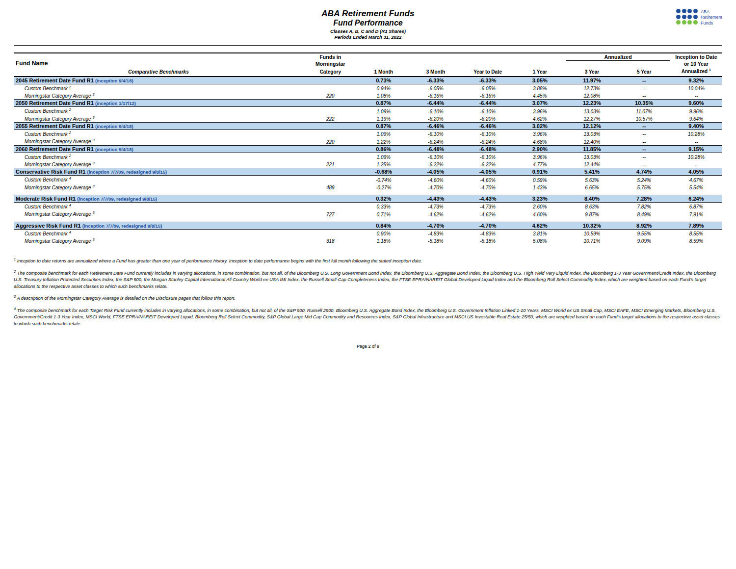ABA
Retirement
Funds
ABA Retirement Funds
Fund Performance
Classes A, B, C and D (R1 Shares)
Periods Ended March 31, 2022
| Fund Name | Funds in | | | | | Annualized | Inception to Date |
| --- | --- | --- | --- | --- | --- | --- | --- |
| Morningstar | | | | | | | or 10 Year |
| Comparative Benchmarks | Category | 1 Month | 3 Month | Year to Date | 1 Year | 3 Year | 5 Year | Annualized 1 |
| 2045 Retirement Date Fund R1 (inception 9/4/18) | | 0.73% | -6.33% | -6.33% | 3.05% | 11.97% | -- | 9.32% |
| Custom Benchmark 2 | | 0.94% | -6.05% | -6.05% | 3.88% | 12.73% | -- | 10.04% |
| Morningstar Category Average 3 | 220 | 1.08% | -6.16% | -6.16% | 4.45% | 12.08% | -- | -- |
| 2050 Retirement Date Fund R1 (inception 1/17/12) | | 0.87% | -6.44% | -6.44% | 3.07% | 12.23% | 10.35% | 9.60% |
| Custom Benchmark 2 | | 1.09% | -6.10% | -6.10% | 3.96% | 13.03% | 11.07% | 9.96% |
| Morningstar Category Average 3 | 222 | 1.19% | -6.20% | -6.20% | 4.62% | 12.27% | 10.57% | 9.64% |
| 2055 Retirement Date Fund R1 (inception 9/4/18) | | 0.87% | -6.46% | -6.46% | 3.02% | 12.12% | -- | 9.40% |
| Custom Benchmark 2 | | 1.09% | -6.10% | -6.10% | 3.96% | 13.03% | -- | 10.28% |
| Morningstar Category Average 3 | 220 | 1.22% | -6.24% | -6.24% | 4.68% | 12.40% | -- | -- |
| 2060 Retirement Date Fund R1 (inception 9/4/18) | | 0.86% | -6.48% | -6.48% | 2.90% | 11.85% | -- | 9.15% |
| Custom Benchmark 2 | | 1.09% | -6.10% | -6.10% | 3.96% | 13.03% | -- | 10.28% |
| Morningstar Category Average 3 | 221 | 1.25% | -6.22% | -6.22% | 4.77% | 12.44% | -- | -- |
| Conservative Risk Fund R1 (inception 7/7/09, redesigned 9/8/15) | | -0.68% | -4.05% | -4.05% | 0.91% | 5.41% | 4.74% | 4.05% |
| Custom Benchmark 4 | | -0.74% | -4.60% | -4.60% | 0.59% | 5.63% | 5.24% | 4.67% |
| Morningstar Category Average 3 | 489 | -0.27% | -4.70% | -4.70% | 1.43% | 6.65% | 5.75% | 5.54% |
| Moderate Risk Fund R1 (inception 7/7/09, redesigned 9/8/15) | | 0.32% | -4.43% | -4.43% | 3.23% | 8.40% | 7.28% | 6.24% |
| Custom Benchmark 4 | | 0.33% | -4.73% | -4.73% | 2.60% | 8.63% | 7.82% | 6.87% |
| Morningstar Category Average 3 | 727 | 0.71% | -4.62% | -4.62% | 4.60% | 9.87% | 8.49% | 7.91% |
| Aggressive Risk Fund R1 (inception 7/7/09, redesigned 9/8/15) | | 0.84% | -4.70% | -4.70% | 4.62% | 10.32% | 8.92% | 7.89% |
| Custom Benchmark 4 | | 0.90% | -4.83% | -4.83% | 3.81% | 10.59% | 9.55% | 8.55% |
| Morningstar Category Average 3 | 318 | 1.18% | -5.18% | -5.18% | 5.08% | 10.71% | 9.09% | 8.59% |
1 Inception to date returns are annualized where a Fund has greater than one year of performance history. Inception to date performance begins with the first full month following the stated inception date.
2 The composite benchmark for each Retirement Date Fund currently includes in varying allocations, in some combination, but not all, of the Bloomberg U.S. Long Government Bond Index, the Bloomberg U.S. Aggregate Bond Index, the Bloomberg U.S. High Yield Very Liquid Index, the Bloomberg 1-3 Year Government/Credit Index, the Bloomberg U.S. Treasury Inflation Protected Securities Index, the S&P 500, the Morgan Stanley Capital International All Country World ex-USA IMI Index, the Russell Small-Cap Completeness Index, the FTSE EPRA/NAREIT Global Developed Liquid Index and the Bloomberg Roll Select Commodity Index, which are weighted based on each Fund's target allocations to the respective asset classes to which such benchmarks relate.
3 A description of the Morningstar Category Average is detailed on the Disclosure pages that follow this report.
4 The composite benchmark for each Target Risk Fund currently includes in varying allocations, in some combination, but not all, of the S&P 500, Russell 2500, Bloomberg U.S. Aggregate Bond Index, the Bloomberg U.S. Government Inflation Linked 1-10 Years, MSCI World ex US Small Cap, MSCI EAFE, MSCI Emerging Markets, Bloomberg U.S. Government/Credit 1-3 Year Index, MSCI World, FTSE EPRA/NAREIT Developed Liquid, Bloomberg Roll Select Commodity, S&P Global Large Mid Cap Commodity and Resources Index, S&P Global Infrastructure and MSCI US Investable Real Estate 25/50, which are weighted based on each Fund's target allocations to the respective asset classes to which such benchmarks relate.
Page 2 of 9